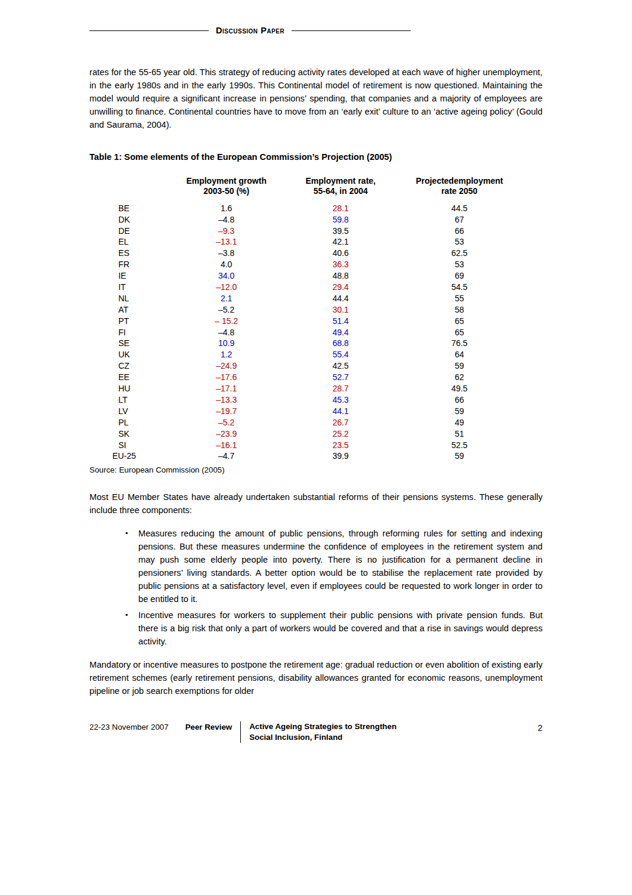Discussion Paper
rates for the 55-65 year old. This strategy of reducing activity rates developed at each wave of higher unemployment, in the early 1980s and in the early 1990s. This Continental model of retirement is now questioned. Maintaining the model would require a significant increase in pensions’ spending, that companies and a majority of employees are unwilling to finance. Continental countries have to move from an ‘early exit’ culture to an ‘active ageing policy’ (Gould and Saurama, 2004).
Table 1: Some elements of the European Commission’s Projection (2005)
| | Employment growth 2003-50 (%) | Employment rate, 55-64, in 2004 | Projectedemployment rate 2050 |
| --- | --- | --- | --- |
| BE | 1.6 | 28.1 | 44.5 |
| DK | –4.8 | 59.8 | 67 |
| DE | –9.3 | 39.5 | 66 |
| EL | –13.1 | 42.1 | 53 |
| ES | –3.8 | 40.6 | 62.5 |
| FR | 4.0 | 36.3 | 53 |
| IE | 34.0 | 48.8 | 69 |
| IT | –12.0 | 29.4 | 54.5 |
| NL | 2.1 | 44.4 | 55 |
| AT | –5.2 | 30.1 | 58 |
| PT | – 15.2 | 51.4 | 65 |
| FI | –4.8 | 49.4 | 65 |
| SE | 10.9 | 68.8 | 76.5 |
| UK | 1.2 | 55.4 | 64 |
| CZ | –24.9 | 42.5 | 59 |
| EE | –17.6 | 52.7 | 62 |
| HU | –17.1 | 28.7 | 49.5 |
| LT | –13.3 | 45.3 | 66 |
| LV | –19.7 | 44.1 | 59 |
| PL | –5.2 | 26.7 | 49 |
| SK | –23.9 | 25.2 | 51 |
| SI | –16.1 | 23.5 | 52.5 |
| EU-25 | –4.7 | 39.9 | 59 |
Source: European Commission (2005)
Most EU Member States have already undertaken substantial reforms of their pensions systems. These generally include three components:
Measures reducing the amount of public pensions, through reforming rules for setting and indexing pensions. But these measures undermine the confidence of employees in the retirement system and may push some elderly people into poverty. There is no justification for a permanent decline in pensioners’ living standards. A better option would be to stabilise the replacement rate provided by public pensions at a satisfactory level, even if employees could be requested to work longer in order to be entitled to it.
Incentive measures for workers to supplement their public pensions with private pension funds. But there is a big risk that only a part of workers would be covered and that a rise in savings would depress activity.
Mandatory or incentive measures to postpone the retirement age: gradual reduction or even abolition of existing early retirement schemes (early retirement pensions, disability allowances granted for economic reasons, unemployment pipeline or job search exemptions for older
22-23 November 2007
Peer Review
Active Ageing Strategies to Strengthen
Social Inclusion, Finland
2